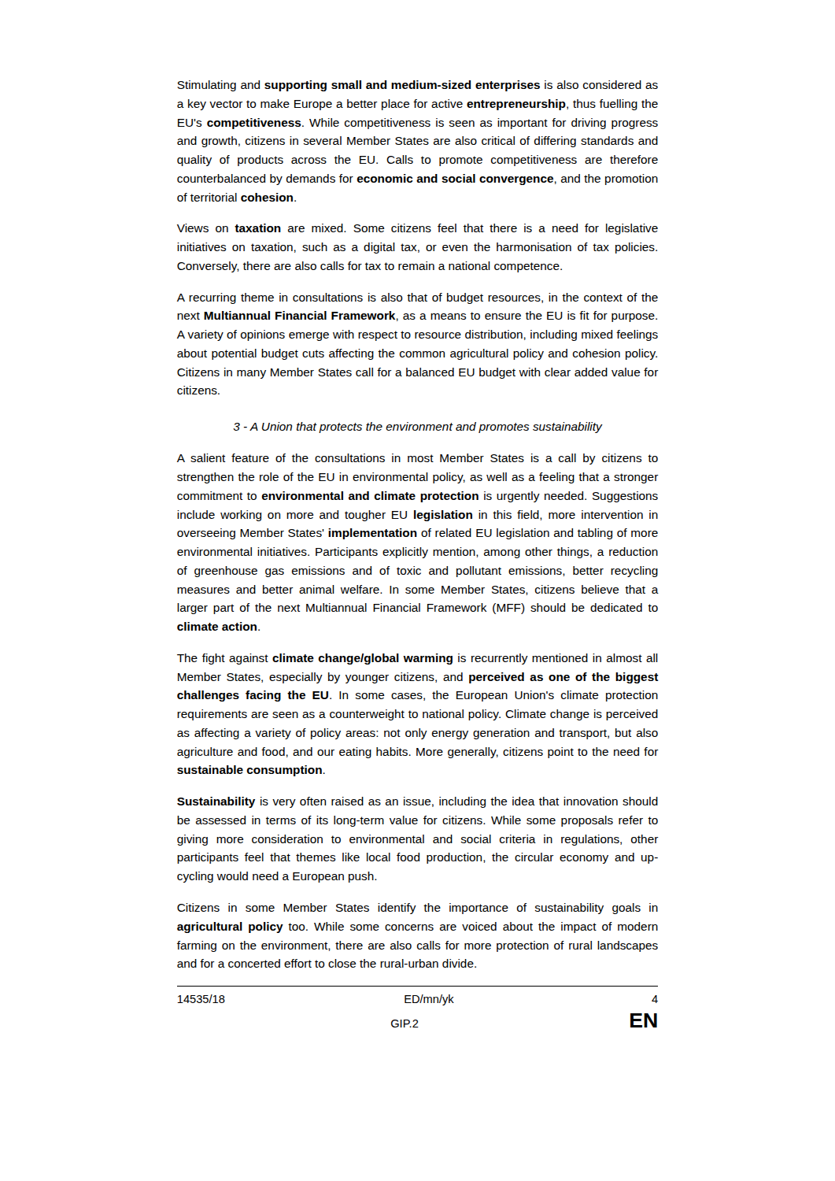Stimulating and supporting small and medium-sized enterprises is also considered as a key vector to make Europe a better place for active entrepreneurship, thus fuelling the EU's competitiveness. While competitiveness is seen as important for driving progress and growth, citizens in several Member States are also critical of differing standards and quality of products across the EU. Calls to promote competitiveness are therefore counterbalanced by demands for economic and social convergence, and the promotion of territorial cohesion.
Views on taxation are mixed. Some citizens feel that there is a need for legislative initiatives on taxation, such as a digital tax, or even the harmonisation of tax policies. Conversely, there are also calls for tax to remain a national competence.
A recurring theme in consultations is also that of budget resources, in the context of the next Multiannual Financial Framework, as a means to ensure the EU is fit for purpose. A variety of opinions emerge with respect to resource distribution, including mixed feelings about potential budget cuts affecting the common agricultural policy and cohesion policy. Citizens in many Member States call for a balanced EU budget with clear added value for citizens.
3 - A Union that protects the environment and promotes sustainability
A salient feature of the consultations in most Member States is a call by citizens to strengthen the role of the EU in environmental policy, as well as a feeling that a stronger commitment to environmental and climate protection is urgently needed. Suggestions include working on more and tougher EU legislation in this field, more intervention in overseeing Member States' implementation of related EU legislation and tabling of more environmental initiatives. Participants explicitly mention, among other things, a reduction of greenhouse gas emissions and of toxic and pollutant emissions, better recycling measures and better animal welfare. In some Member States, citizens believe that a larger part of the next Multiannual Financial Framework (MFF) should be dedicated to climate action.
The fight against climate change/global warming is recurrently mentioned in almost all Member States, especially by younger citizens, and perceived as one of the biggest challenges facing the EU. In some cases, the European Union's climate protection requirements are seen as a counterweight to national policy. Climate change is perceived as affecting a variety of policy areas: not only energy generation and transport, but also agriculture and food, and our eating habits. More generally, citizens point to the need for sustainable consumption.
Sustainability is very often raised as an issue, including the idea that innovation should be assessed in terms of its long-term value for citizens. While some proposals refer to giving more consideration to environmental and social criteria in regulations, other participants feel that themes like local food production, the circular economy and up-cycling would need a European push.
Citizens in some Member States identify the importance of sustainability goals in agricultural policy too. While some concerns are voiced about the impact of modern farming on the environment, there are also calls for more protection of rural landscapes and for a concerted effort to close the rural-urban divide.
14535/18
ED/mn/yk
4
GIP.2
EN